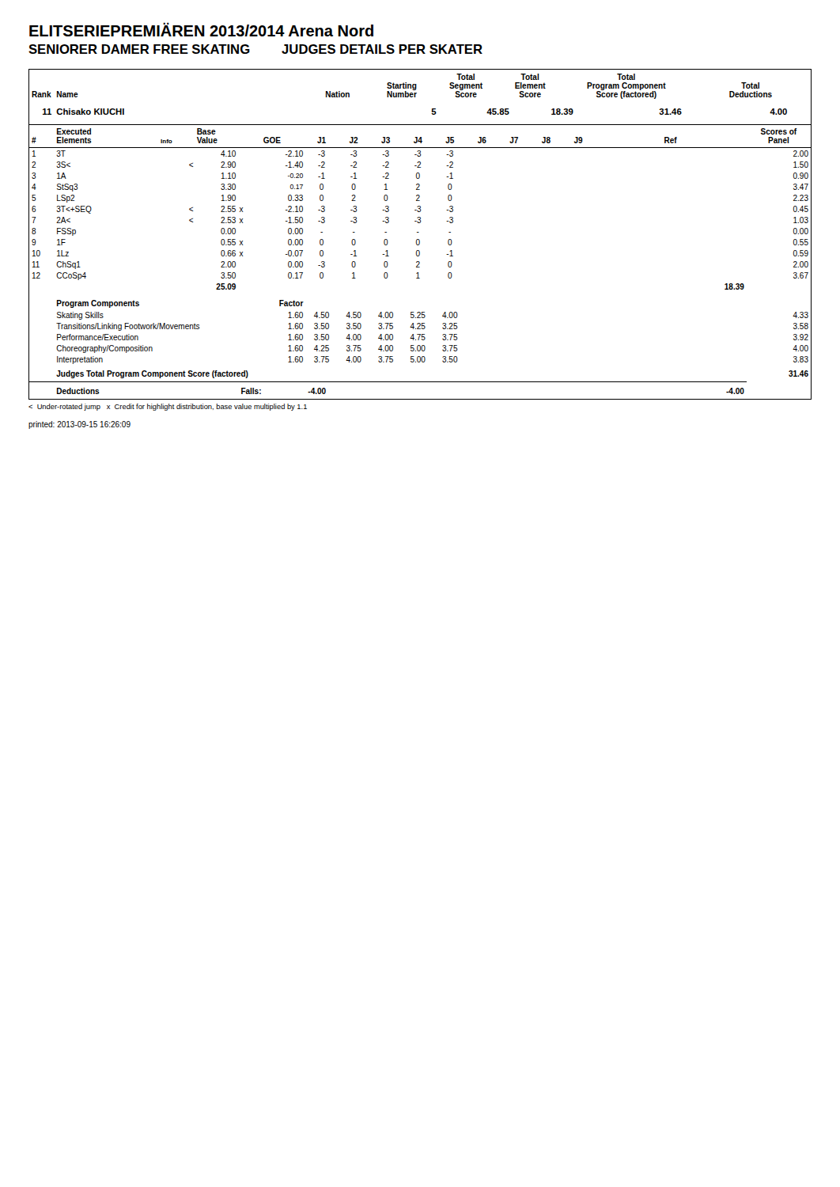ELITSERIEPREMIÄREN 2013/2014 Arena Nord
SENIORER DAMER FREE SKATING JUDGES DETAILS PER SKATER
| / Rank / Name / / Nation / Starting Number / Total Segment Score / Total Element Score / Total Program Component Score (factored) / Total Deductions / / 11 / Chisako KIUCHI / / 5 / 45.85 / 18.39 / 31.46 / 4.00 / / # / Executed Elements / Info / Base Value / GOE / J1 / J2 / J3 / J4 / J5 / J6 / J7 / J8 / J9 / Ref / Scores of Panel / / 1 / 3T / / 4.10 / / -2.10 / -3 / -3 / -3 / -3 / -3 / / / / / / 2.00 / / 2 / 3S< / < / 2.90 / / -1.40 / -2 / -2 / -2 / -2 / -2 / / / / / / 1.50 / / 3 / 1A / / 1.10 / / -0.20 / -1 / -1 / -2 / 0 / -1 / / / / / / 0.90 / / 4 / StSq3 / / 3.30 / / 0.17 / 0 / 0 / 1 / 2 / 0 / / / / / / 3.47 / / 5 / LSp2 / / 1.90 / / 0.33 / 0 / 2 / 0 / 2 / 0 / / / / / / 2.23 / / 6 / 3T<+SEQ / < / 2.55 / x / -2.10 / -3 / -3 / -3 / -3 / -3 / / / / / / 0.45 / / 7 / 2A< / < / 2.53 / x / -1.50 / -3 / -3 / -3 / -3 / -3 / / / / / / 1.03 / / 8 / FSSp / / 0.00 / / 0.00 / - / - / - / - / - / / / / / / 0.00 / / 9 / 1F / / 0.55 / x / 0.00 / 0 / 0 / 0 / 0 / 0 / / / / / / 0.55 / / 10 / 1Lz / / 0.66 / x / -0.07 / 0 / -1 / -1 / 0 / -1 / / / / / / 0.59 / / 11 / ChSq1 / / 2.00 / / 0.00 / -3 / 0 / 0 / 2 / 0 / / / / / / 2.00 / / 12 / CCoSp4 / / 3.50 / / 0.17 / 0 / 1 / 0 / 1 / 0 / / / / / / 3.67 / / / / / 25.09 / / 18.39 / / / Program Components / Factor / / / / Skating Skills / 1.60 / 4.50 / 4.50 / 4.00 / 5.25 / 4.00 / / / / / / 4.33 / / / Transitions/Linking Footwork/Movements / 1.60 / 3.50 / 3.50 / 3.75 / 4.25 / 3.25 / / / / / / 3.58 / / / Performance/Execution / 1.60 / 3.50 / 4.00 / 4.00 / 4.75 / 3.75 / / / / / / 3.92 / / / Choreography/Composition / 1.60 / 4.25 / 3.75 / 4.00 / 5.00 / 3.75 / / / / / / 4.00 / / / Interpretation / 1.60 / 3.75 / 4.00 / 3.75 / 5.00 / 3.50 / / / / / / 3.83 / / / Judges Total Program Component Score (factored) / / 31.46 / / / Deductions / Falls: / -4.00 / / -4.00 / |
< Under-rotated jump x Credit for highlight distribution, base value multiplied by 1.1
printed: 2013-09-15 16:26:09